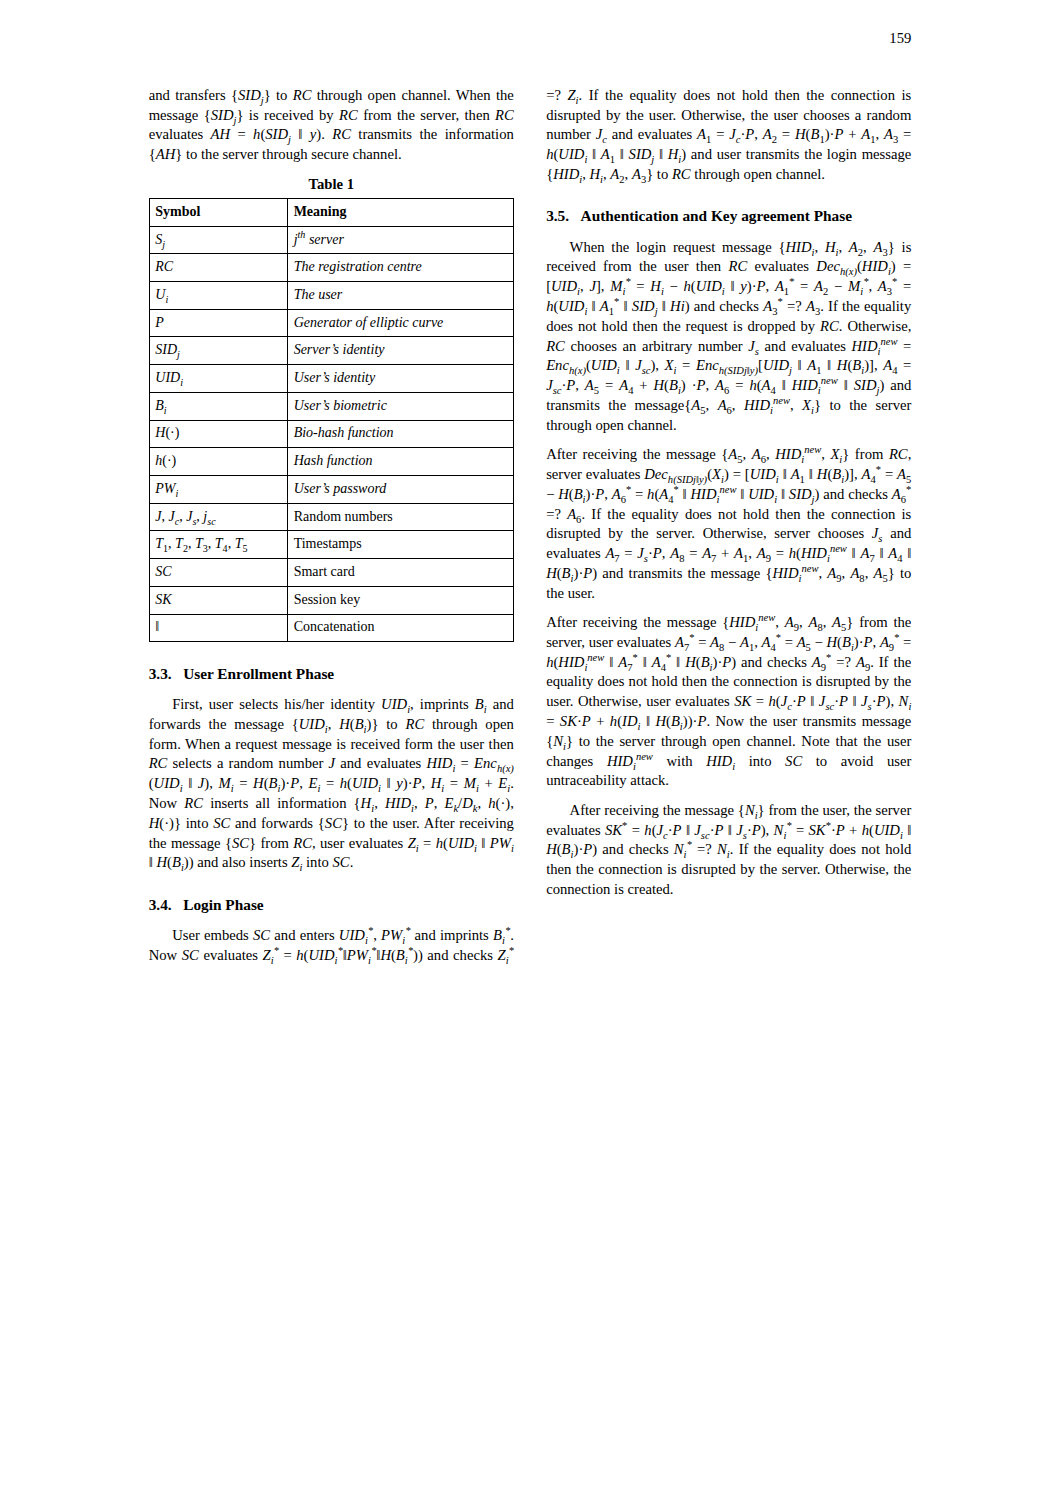159
and transfers {SIDj} to RC through open channel. When the message {SIDj} is received by RC from the server, then RC evaluates AH = h(SIDj ‖ y). RC transmits the information {AH} to the server through secure channel.
Table 1
| Symbol | Meaning |
| --- | --- |
| S j | j th server |
| RC | The registration centre |
| U i | The user |
| P | Generator of elliptic curve |
| SID j | Server’s identity |
| UID i | User’s identity |
| B i | User’s biometric |
| H (·) | Bio-hash function |
| h (·) | Hash function |
| PW i | User’s password |
| J , J c , J s , j sc | Random numbers |
| T 1 , T 2 , T 3 , T 4 , T 5 | Timestamps |
| SC | Smart card |
| SK | Session key |
| ‖ | Concatenation |
3.3. User Enrollment Phase
First, user selects his/her identity UIDi, imprints Bi and forwards the message {UIDi, H(Bi)} to RC through open form. When a request message is received form the user then RC selects a random number J and evaluates HIDi = Ench(x) (UIDi ‖ J), Mi = H(Bi)·P, Ei = h(UIDi ‖ y)·P, Hi = Mi + Ei. Now RC inserts all information {Hi, HIDi, P, Ek/Dk, h(·), H(·)} into SC and forwards {SC} to the user. After receiving the message {SC} from RC, user evaluates Zi = h(UIDi ‖ PWi ‖ H(Bi)) and also inserts Zi into SC.
3.4. Login Phase
User embeds SC and enters UIDi*, PWi* and imprints Bi*. Now SC evaluates Zi* = h(UIDi*‖PWi*‖H(Bi*)) and checks Zi* =? Zi. If the equality does not hold then the connection is disrupted by the user. Otherwise, the user chooses a random number Jc and evaluates A1 = Jc·P, A2 = H(B1)·P + A1, A3 = h(UIDi ‖ A1 ‖ SIDj ‖ Hi) and user transmits the login message {HIDi, Hi, A2, A3} to RC through open channel.
3.5. Authentication and Key agreement Phase
When the login request message {HIDi, Hi, A2, A3} is received from the user then RC evaluates Dech(x)(HIDi) = [UIDi, J], Mi* = Hi − h(UIDi ‖ y)·P, A1* = A2 − Mi*, A3* = h(UIDi ‖ A1* ‖ SIDj ‖ Hi) and checks A3* =? A3. If the equality does not hold then the request is dropped by RC. Otherwise, RC chooses an arbitrary number Js and evaluates HIDinew = Ench(x)(UIDi ‖ Jsc), Xi = Ench(SIDj‖y)[UIDj ‖ A1 ‖ H(Bi)], A4 = Jsc·P, A5 = A4 + H(Bi) ·P, A6 = h(A4 ‖ HIDinew ‖ SIDj) and transmits the message{A5, A6, HIDinew, Xi} to the server through open channel.
After receiving the message {A5, A6, HIDinew, Xi} from RC, server evaluates Dech(SIDj‖y)(Xi) = [UIDi ‖ A1 ‖ H(Bi)], A4* = A5 − H(Bi)·P, A6* = h(A4* ‖ HIDinew ‖ UIDi ‖ SIDj) and checks A6* =? A6. If the equality does not hold then the connection is disrupted by the server. Otherwise, server chooses Js and evaluates A7 = Js·P, A8 = A7 + A1, A9 = h(HIDinew ‖ A7 ‖ A4 ‖ H(Bi)·P) and transmits the message {HIDinew, A9, A8, A5} to the user.
After receiving the message {HIDinew, A9, A8, A5} from the server, user evaluates A7* = A8 − A1, A4* = A5 − H(Bi)·P, A9* = h(HIDinew ‖ A7* ‖ A4* ‖ H(Bi)·P) and checks A9* =? A9. If the equality does not hold then the connection is disrupted by the user. Otherwise, user evaluates SK = h(Jc·P ‖ Jsc·P ‖ Js·P), Ni = SK·P + h(IDi ‖ H(Bi))·P. Now the user transmits message {Ni} to the server through open channel. Note that the user changes HIDinew with HIDi into SC to avoid user untraceability attack.
After receiving the message {Ni} from the user, the server evaluates SK* = h(Jc·P ‖ Jsc·P ‖ Js·P), Ni* = SK*·P + h(UIDi ‖ H(Bi)·P) and checks Ni* =? Ni. If the equality does not hold then the connection is disrupted by the server. Otherwise, the connection is created.